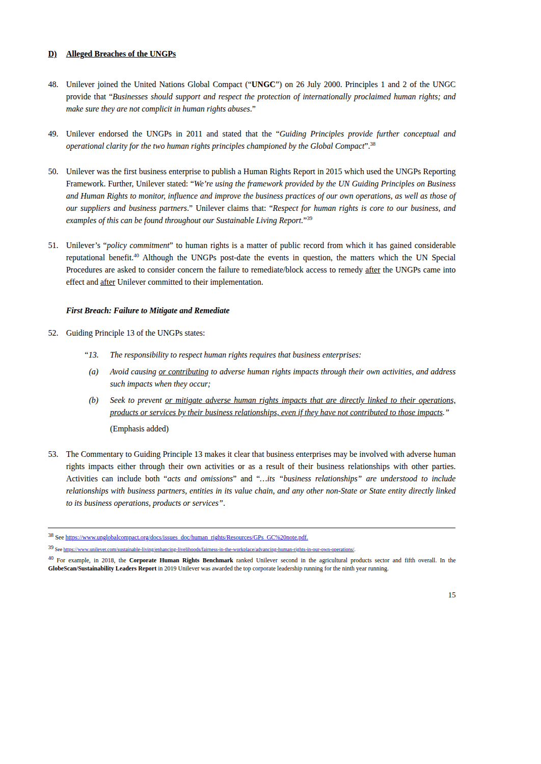D) Alleged Breaches of the UNGPs
48. Unilever joined the United Nations Global Compact (“UNGC”) on 26 July 2000. Principles 1 and 2 of the UNGC provide that “Businesses should support and respect the protection of internationally proclaimed human rights; and make sure they are not complicit in human rights abuses.”
49. Unilever endorsed the UNGPs in 2011 and stated that the “Guiding Principles provide further conceptual and operational clarity for the two human rights principles championed by the Global Compact”.38
50. Unilever was the first business enterprise to publish a Human Rights Report in 2015 which used the UNGPs Reporting Framework. Further, Unilever stated: “We’re using the framework provided by the UN Guiding Principles on Business and Human Rights to monitor, influence and improve the business practices of our own operations, as well as those of our suppliers and business partners.” Unilever claims that: “Respect for human rights is core to our business, and examples of this can be found throughout our Sustainable Living Report.”39
51. Unilever’s “policy commitment” to human rights is a matter of public record from which it has gained considerable reputational benefit.40 Although the UNGPs post-date the events in question, the matters which the UN Special Procedures are asked to consider concern the failure to remediate/block access to remedy after the UNGPs came into effect and after Unilever committed to their implementation.
First Breach: Failure to Mitigate and Remediate
52. Guiding Principle 13 of the UNGPs states:
“13. The responsibility to respect human rights requires that business enterprises:
(a) Avoid causing or contributing to adverse human rights impacts through their own activities, and address such impacts when they occur;
(b) Seek to prevent or mitigate adverse human rights impacts that are directly linked to their operations, products or services by their business relationships, even if they have not contributed to those impacts.”
(Emphasis added)
53. The Commentary to Guiding Principle 13 makes it clear that business enterprises may be involved with adverse human rights impacts either through their own activities or as a result of their business relationships with other parties. Activities can include both “acts and omissions” and “…its “business relationships” are understood to include relationships with business partners, entities in its value chain, and any other non-State or State entity directly linked to its business operations, products or services”.
38 See https://www.unglobalcompact.org/docs/issues_doc/human_rights/Resources/GPs_GC%20note.pdf.
39 See https://www.unilever.com/sustainable-living/enhancing-livelihoods/fairness-in-the-workplace/advancing-human-rights-in-our-own-operations/.
40 For example, in 2018, the Corporate Human Rights Benchmark ranked Unilever second in the agricultural products sector and fifth overall. In the GlobeScan/Sustainability Leaders Report in 2019 Unilever was awarded the top corporate leadership running for the ninth year running.
15